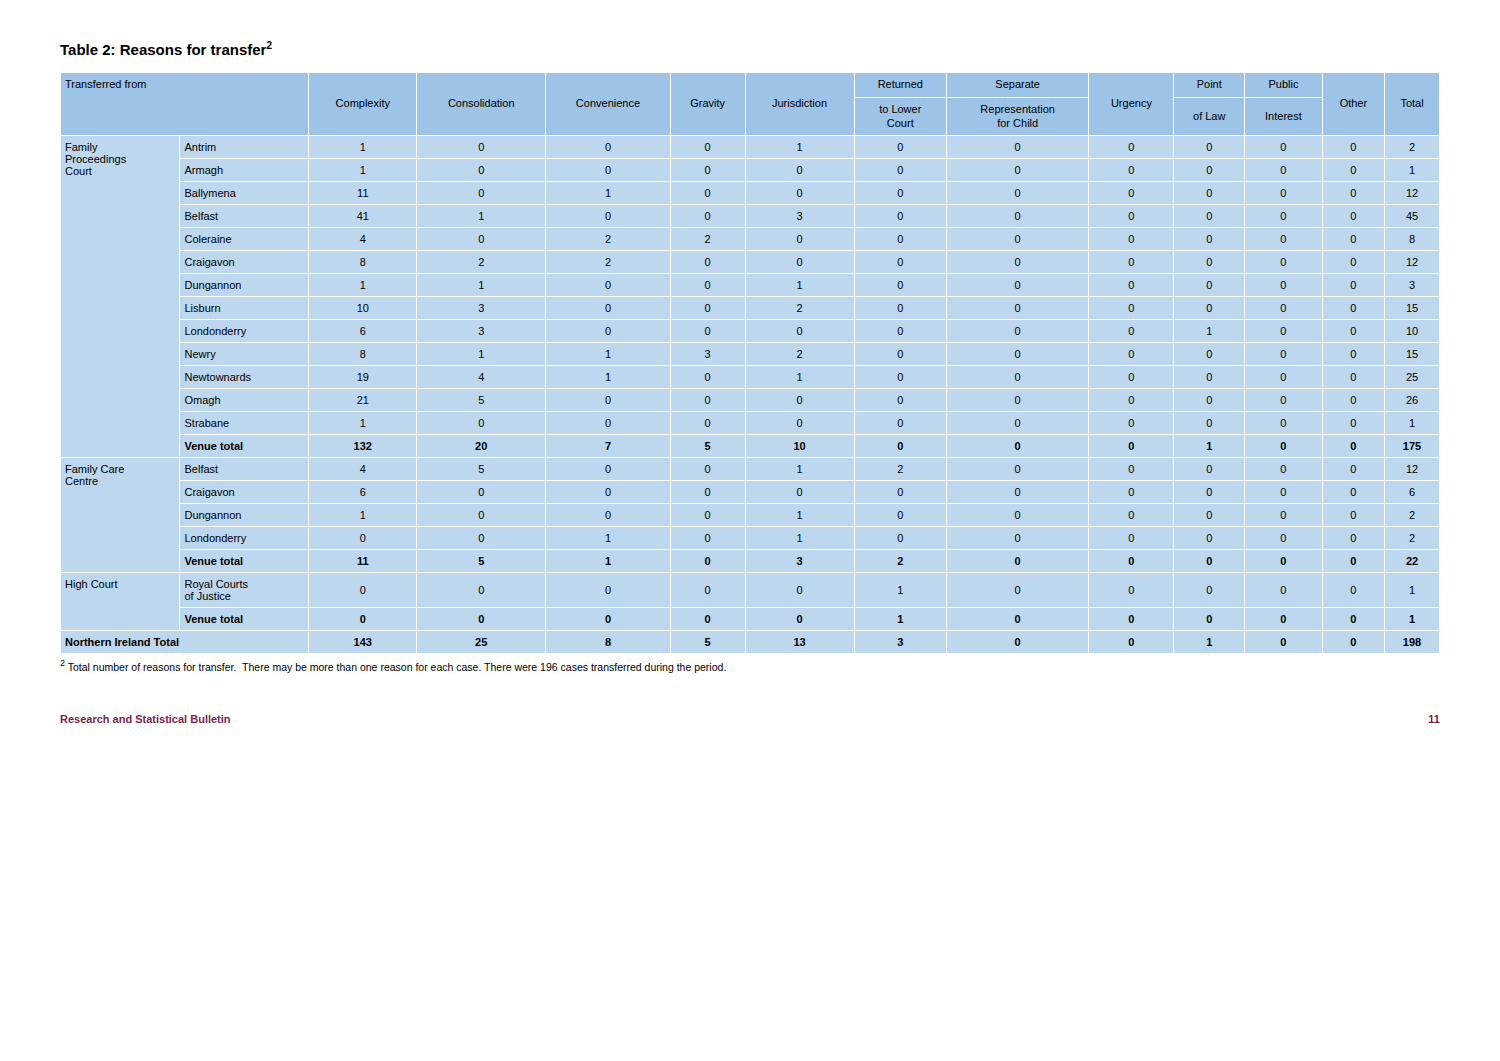Table 2: Reasons for transfer2
| Transferred from | Complexity | Consolidation | Convenience | Gravity | Jurisdiction | Returned | Separate | Urgency | Point | Public | Other | Total |
| --- | --- | --- | --- | --- | --- | --- | --- | --- | --- | --- | --- | --- |
| to Lower Court | Representation for Child | of Law | Interest |
| Family Proceedings Court | Antrim | 1 | 0 | 0 | 0 | 1 | 0 | 0 | 0 | 0 | 0 | 0 | 2 |
| Armagh | 1 | 0 | 0 | 0 | 0 | 0 | 0 | 0 | 0 | 0 | 0 | 1 |
| Ballymena | 11 | 0 | 1 | 0 | 0 | 0 | 0 | 0 | 0 | 0 | 0 | 12 |
| Belfast | 41 | 1 | 0 | 0 | 3 | 0 | 0 | 0 | 0 | 0 | 0 | 45 |
| Coleraine | 4 | 0 | 2 | 2 | 0 | 0 | 0 | 0 | 0 | 0 | 0 | 8 |
| Craigavon | 8 | 2 | 2 | 0 | 0 | 0 | 0 | 0 | 0 | 0 | 0 | 12 |
| Dungannon | 1 | 1 | 0 | 0 | 1 | 0 | 0 | 0 | 0 | 0 | 0 | 3 |
| Lisburn | 10 | 3 | 0 | 0 | 2 | 0 | 0 | 0 | 0 | 0 | 0 | 15 |
| Londonderry | 6 | 3 | 0 | 0 | 0 | 0 | 0 | 0 | 1 | 0 | 0 | 10 |
| Newry | 8 | 1 | 1 | 3 | 2 | 0 | 0 | 0 | 0 | 0 | 0 | 15 |
| Newtownards | 19 | 4 | 1 | 0 | 1 | 0 | 0 | 0 | 0 | 0 | 0 | 25 |
| Omagh | 21 | 5 | 0 | 0 | 0 | 0 | 0 | 0 | 0 | 0 | 0 | 26 |
| Strabane | 1 | 0 | 0 | 0 | 0 | 0 | 0 | 0 | 0 | 0 | 0 | 1 |
| Venue total | 132 | 20 | 7 | 5 | 10 | 0 | 0 | 0 | 1 | 0 | 0 | 175 |
| Family Care Centre | Belfast | 4 | 5 | 0 | 0 | 1 | 2 | 0 | 0 | 0 | 0 | 0 | 12 |
| Craigavon | 6 | 0 | 0 | 0 | 0 | 0 | 0 | 0 | 0 | 0 | 0 | 6 |
| Dungannon | 1 | 0 | 0 | 0 | 1 | 0 | 0 | 0 | 0 | 0 | 0 | 2 |
| Londonderry | 0 | 0 | 1 | 0 | 1 | 0 | 0 | 0 | 0 | 0 | 0 | 2 |
| Venue total | 11 | 5 | 1 | 0 | 3 | 2 | 0 | 0 | 0 | 0 | 0 | 22 |
| High Court | Royal Courts of Justice | 0 | 0 | 0 | 0 | 0 | 1 | 0 | 0 | 0 | 0 | 0 | 1 |
| Venue total | 0 | 0 | 0 | 0 | 0 | 1 | 0 | 0 | 0 | 0 | 0 | 1 |
| Northern Ireland Total | 143 | 25 | 8 | 5 | 13 | 3 | 0 | 0 | 1 | 0 | 0 | 198 |
2 Total number of reasons for transfer. There may be more than one reason for each case. There were 196 cases transferred during the period.
Research and Statistical Bulletin 11